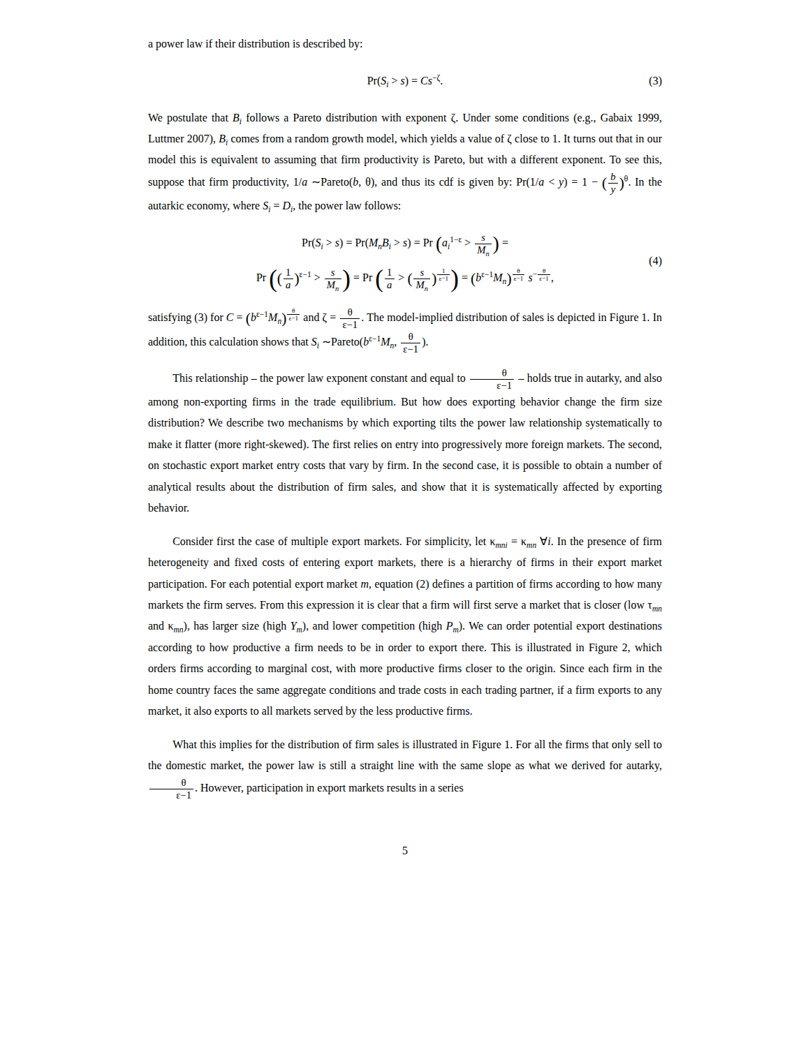a power law if their distribution is described by:
Pr(Si > s) = Cs−ζ. (3)
We postulate that Bi follows a Pareto distribution with exponent ζ. Under some conditions (e.g., Gabaix 1999, Luttmer 2007), Bi comes from a random growth model, which yields a value of ζ close to 1. It turns out that in our model this is equivalent to assuming that firm productivity is Pareto, but with a different exponent. To see this, suppose that firm productivity, 1/a ∼Pareto(b, θ), and thus its cdf is given by: Pr(1/a < y) = 1 − (by)θ. In the autarkic economy, where Si = Di, the power law follows:
Pr(Si > s) = Pr(MnBi > s) = Pr (ai1−ε > sMn) = Pr ((1 a)ε−1 > sMn) = Pr (1 a > (sMn)1 ε−1) = (bε−1Mn)θε−1 s−θε−1, (4)
satisfying (3) for C = (bε−1Mn)θε−1 and ζ = θε−1. The model-implied distribution of sales is depicted in Figure 1. In addition, this calculation shows that Si ∼Pareto(bε−1Mn, θε−1).
This relationship – the power law exponent constant and equal to θε−1 – holds true in autarky, and also among non-exporting firms in the trade equilibrium. But how does exporting behavior change the firm size distribution? We describe two mechanisms by which exporting tilts the power law relationship systematically to make it flatter (more right-skewed). The first relies on entry into progressively more foreign markets. The second, on stochastic export market entry costs that vary by firm. In the second case, it is possible to obtain a number of analytical results about the distribution of firm sales, and show that it is systematically affected by exporting behavior.
Consider first the case of multiple export markets. For simplicity, let κmni = κmn ∀i. In the presence of firm heterogeneity and fixed costs of entering export markets, there is a hierarchy of firms in their export market participation. For each potential export market m, equation (2) defines a partition of firms according to how many markets the firm serves. From this expression it is clear that a firm will first serve a market that is closer (low τmn and κmn), has larger size (high Ym), and lower competition (high Pm). We can order potential export destinations according to how productive a firm needs to be in order to export there. This is illustrated in Figure 2, which orders firms according to marginal cost, with more productive firms closer to the origin. Since each firm in the home country faces the same aggregate conditions and trade costs in each trading partner, if a firm exports to any market, it also exports to all markets served by the less productive firms.
What this implies for the distribution of firm sales is illustrated in Figure 1. For all the firms that only sell to the domestic market, the power law is still a straight line with the same slope as what we derived for autarky, θε−1. However, participation in export markets results in a series
5